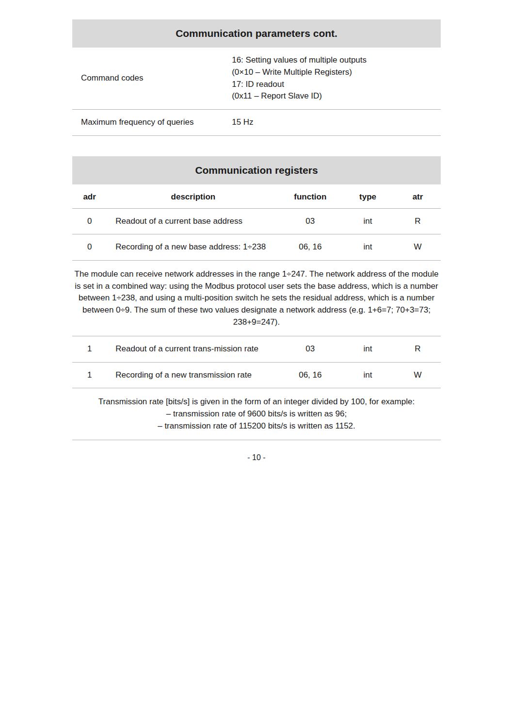Communication parameters cont.
| Command codes | 16: Setting values of multiple outputs (0×10 – Write Multiple Registers) 17: ID readout (0x11 – Report Slave ID) |
| Maximum frequency of queries | 15 Hz |
Communication registers
| adr | description | function | type | atr |
| --- | --- | --- | --- | --- |
| 0 | Readout of a current base address | 03 | int | R |
| 0 | Recording of a new base address: 1÷238 | 06, 16 | int | W |
| The module can receive network addresses in the range 1÷247. The network address of the module is set in a combined way: using the Modbus protocol user sets the base address, which is a number between 1÷238, and using a multi-position switch he sets the residual address, which is a number between 0÷9. The sum of these two values designate a network address (e.g. 1+6=7; 70+3=73; 238+9=247). |
| 1 | Readout of a current trans-mission rate | 03 | int | R |
| 1 | Recording of a new transmission rate | 06, 16 | int | W |
| Transmission rate [bits/s] is given in the form of an integer divided by 100, for example: – transmission rate of 9600 bits/s is written as 96; – transmission rate of 115200 bits/s is written as 1152. |
- 10 -